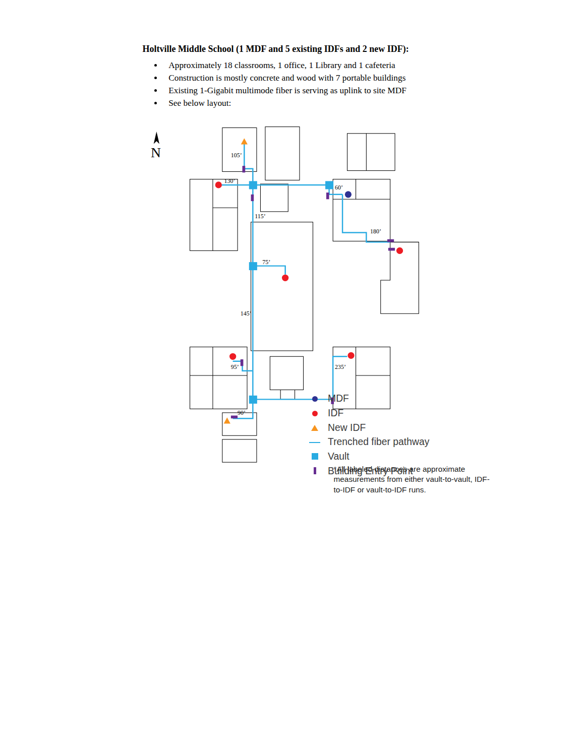Holtville Middle School (1 MDF and 5 existing IDFs and 2 new IDF):
Approximately 18 classrooms, 1 office, 1 Library and 1 cafeteria
Construction is mostly concrete and wood with 7 portable buildings
Existing 1-Gigabit multimode fiber is serving as uplink to site MDF
See below layout:
N 105’ 130’ 115’ 60’ 180’ 75’ 145’ 95’ 235’ 90’
| | MDF |
| | IDF |
| | New IDF |
| | Trenched fiber pathway |
| | Vault |
| | Building Entry Point |
*All labeled distances are approximate measurements from either vault-to-vault, IDF-to-IDF or vault-to-IDF runs.